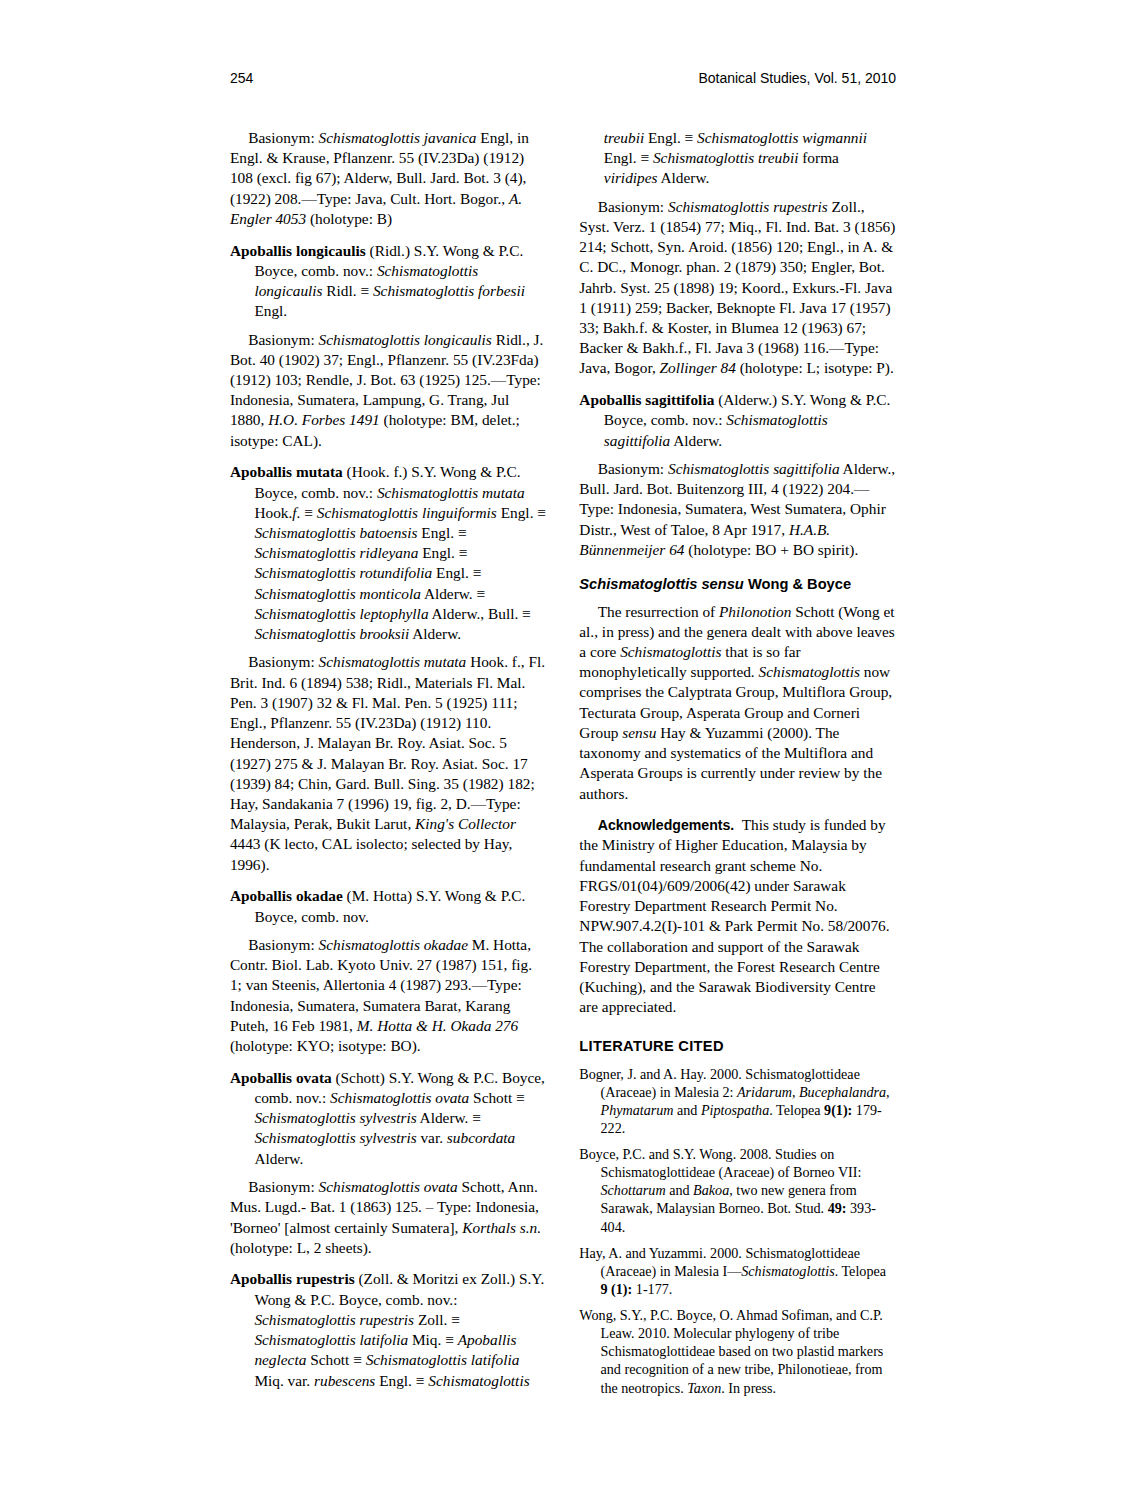254 Botanical Studies, Vol. 51, 2010
Basionym: Schismatoglottis javanica Engl, in Engl. & Krause, Pflanzenr. 55 (IV.23Da) (1912) 108 (excl. fig 67); Alderw, Bull. Jard. Bot. 3 (4), (1922) 208.—Type: Java, Cult. Hort. Bogor., A. Engler 4053 (holotype: B)
Apoballis longicaulis (Ridl.) S.Y. Wong & P.C. Boyce, comb. nov.: Schismatoglottis longicaulis Ridl. ≡ Schismatoglottis forbesii Engl.
Basionym: Schismatoglottis longicaulis Ridl., J. Bot. 40 (1902) 37; Engl., Pflanzenr. 55 (IV.23Fda) (1912) 103; Rendle, J. Bot. 63 (1925) 125.—Type: Indonesia, Sumatera, Lampung, G. Trang, Jul 1880, H.O. Forbes 1491 (holotype: BM, delet.; isotype: CAL).
Apoballis mutata (Hook. f.) S.Y. Wong & P.C. Boyce, comb. nov.: Schismatoglottis mutata Hook.f. ≡ Schismatoglottis linguiformis Engl. ≡ Schismatoglottis batoensis Engl. ≡ Schismatoglottis ridleyana Engl. ≡ Schismatoglottis rotundifolia Engl. ≡ Schismatoglottis monticola Alderw. ≡ Schismatoglottis leptophylla Alderw., Bull. ≡ Schismatoglottis brooksii Alderw.
Basionym: Schismatoglottis mutata Hook. f., Fl. Brit. Ind. 6 (1894) 538; Ridl., Materials Fl. Mal. Pen. 3 (1907) 32 & Fl. Mal. Pen. 5 (1925) 111; Engl., Pflanzenr. 55 (IV.23Da) (1912) 110. Henderson, J. Malayan Br. Roy. Asiat. Soc. 5 (1927) 275 & J. Malayan Br. Roy. Asiat. Soc. 17 (1939) 84; Chin, Gard. Bull. Sing. 35 (1982) 182; Hay, Sandakania 7 (1996) 19, fig. 2, D.—Type: Malaysia, Perak, Bukit Larut, King's Collector 4443 (K lecto, CAL isolecto; selected by Hay, 1996).
Apoballis okadae (M. Hotta) S.Y. Wong & P.C. Boyce, comb. nov.
Basionym: Schismatoglottis okadae M. Hotta, Contr. Biol. Lab. Kyoto Univ. 27 (1987) 151, fig. 1; van Steenis, Allertonia 4 (1987) 293.—Type: Indonesia, Sumatera, Sumatera Barat, Karang Puteh, 16 Feb 1981, M. Hotta & H. Okada 276 (holotype: KYO; isotype: BO).
Apoballis ovata (Schott) S.Y. Wong & P.C. Boyce, comb. nov.: Schismatoglottis ovata Schott ≡ Schismatoglottis sylvestris Alderw. ≡ Schismatoglottis sylvestris var. subcordata Alderw.
Basionym: Schismatoglottis ovata Schott, Ann. Mus. Lugd.- Bat. 1 (1863) 125. – Type: Indonesia, 'Borneo' [almost certainly Sumatera], Korthals s.n. (holotype: L, 2 sheets).
Apoballis rupestris (Zoll. & Moritzi ex Zoll.) S.Y. Wong & P.C. Boyce, comb. nov.: Schismatoglottis rupestris Zoll. ≡ Schismatoglottis latifolia Miq. ≡ Apoballis neglecta Schott ≡ Schismatoglottis latifolia Miq. var. rubescens Engl. ≡ Schismatoglottis treubii Engl. ≡ Schismatoglottis wigmannii Engl. ≡ Schismatoglottis treubii forma viridipes Alderw.
Basionym: Schismatoglottis rupestris Zoll., Syst. Verz. 1 (1854) 77; Miq., Fl. Ind. Bat. 3 (1856) 214; Schott, Syn. Aroid. (1856) 120; Engl., in A. & C. DC., Monogr. phan. 2 (1879) 350; Engler, Bot. Jahrb. Syst. 25 (1898) 19; Koord., Exkurs.-Fl. Java 1 (1911) 259; Backer, Beknopte Fl. Java 17 (1957) 33; Bakh.f. & Koster, in Blumea 12 (1963) 67; Backer & Bakh.f., Fl. Java 3 (1968) 116.—Type: Java, Bogor, Zollinger 84 (holotype: L; isotype: P).
Apoballis sagittifolia (Alderw.) S.Y. Wong & P.C. Boyce, comb. nov.: Schismatoglottis sagittifolia Alderw.
Basionym: Schismatoglottis sagittifolia Alderw., Bull. Jard. Bot. Buitenzorg III, 4 (1922) 204.—Type: Indonesia, Sumatera, West Sumatera, Ophir Distr., West of Taloe, 8 Apr 1917, H.A.B. Bünnenmeijer 64 (holotype: BO + BO spirit).
Schismatoglottis sensu Wong & Boyce
The resurrection of Philonotion Schott (Wong et al., in press) and the genera dealt with above leaves a core Schismatoglottis that is so far monophyletically supported. Schismatoglottis now comprises the Calyptrata Group, Multiflora Group, Tecturata Group, Asperata Group and Corneri Group sensu Hay & Yuzammi (2000). The taxonomy and systematics of the Multiflora and Asperata Groups is currently under review by the authors.
Acknowledgements. This study is funded by the Ministry of Higher Education, Malaysia by fundamental research grant scheme No. FRGS/01(04)/609/2006(42) under Sarawak Forestry Department Research Permit No. NPW.907.4.2(I)-101 & Park Permit No. 58/20076. The collaboration and support of the Sarawak Forestry Department, the Forest Research Centre (Kuching), and the Sarawak Biodiversity Centre are appreciated.
LITERATURE CITED
Bogner, J. and A. Hay. 2000. Schismatoglottideae (Araceae) in Malesia 2: Aridarum, Bucephalandra, Phymatarum and Piptospatha. Telopea 9(1): 179-222.
Boyce, P.C. and S.Y. Wong. 2008. Studies on Schismatoglottideae (Araceae) of Borneo VII: Schottarum and Bakoa, two new genera from Sarawak, Malaysian Borneo. Bot. Stud. 49: 393-404.
Hay, A. and Yuzammi. 2000. Schismatoglottideae (Araceae) in Malesia I—Schismatoglottis. Telopea 9 (1): 1-177.
Wong, S.Y., P.C. Boyce, O. Ahmad Sofiman, and C.P. Leaw. 2010. Molecular phylogeny of tribe Schismatoglottideae based on two plastid markers and recognition of a new tribe, Philonotieae, from the neotropics. Taxon. In press.